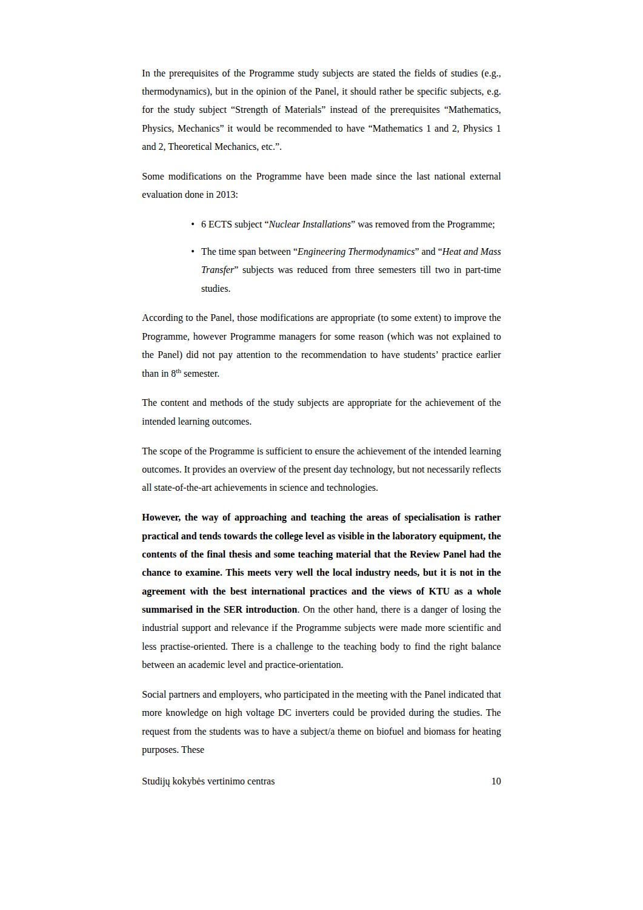In the prerequisites of the Programme study subjects are stated the fields of studies (e.g., thermodynamics), but in the opinion of the Panel, it should rather be specific subjects, e.g. for the study subject “Strength of Materials” instead of the prerequisites “Mathematics, Physics, Mechanics” it would be recommended to have “Mathematics 1 and 2, Physics 1 and 2, Theoretical Mechanics, etc.”.
Some modifications on the Programme have been made since the last national external evaluation done in 2013:
6 ECTS subject “Nuclear Installations” was removed from the Programme;
The time span between “Engineering Thermodynamics” and “Heat and Mass Transfer” subjects was reduced from three semesters till two in part-time studies.
According to the Panel, those modifications are appropriate (to some extent) to improve the Programme, however Programme managers for some reason (which was not explained to the Panel) did not pay attention to the recommendation to have students’ practice earlier than in 8th semester.
The content and methods of the study subjects are appropriate for the achievement of the intended learning outcomes.
The scope of the Programme is sufficient to ensure the achievement of the intended learning outcomes. It provides an overview of the present day technology, but not necessarily reflects all state-of-the-art achievements in science and technologies.
However, the way of approaching and teaching the areas of specialisation is rather practical and tends towards the college level as visible in the laboratory equipment, the contents of the final thesis and some teaching material that the Review Panel had the chance to examine. This meets very well the local industry needs, but it is not in the agreement with the best international practices and the views of KTU as a whole summarised in the SER introduction. On the other hand, there is a danger of losing the industrial support and relevance if the Programme subjects were made more scientific and less practise-oriented. There is a challenge to the teaching body to find the right balance between an academic level and practice-orientation.
Social partners and employers, who participated in the meeting with the Panel indicated that more knowledge on high voltage DC inverters could be provided during the studies. The request from the students was to have a subject/a theme on biofuel and biomass for heating purposes. These
Studijų kokybės vertinimo centras 10